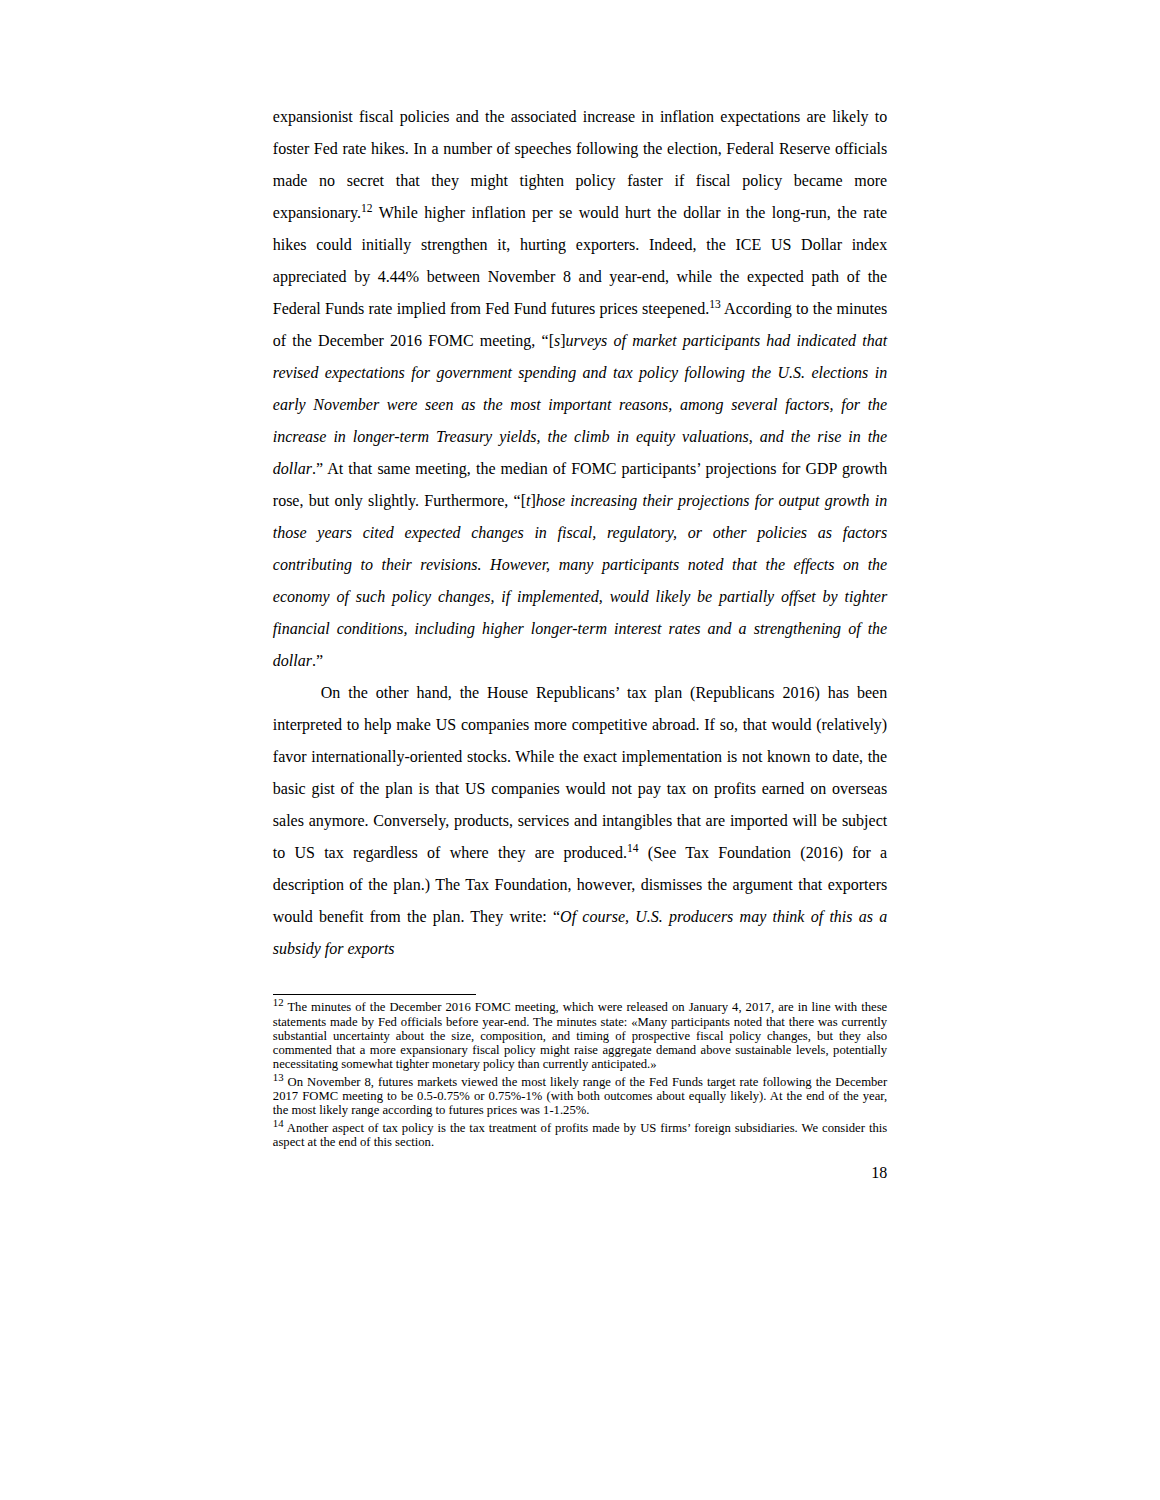expansionist fiscal policies and the associated increase in inflation expectations are likely to foster Fed rate hikes. In a number of speeches following the election, Federal Reserve officials made no secret that they might tighten policy faster if fiscal policy became more expansionary.12 While higher inflation per se would hurt the dollar in the long-run, the rate hikes could initially strengthen it, hurting exporters. Indeed, the ICE US Dollar index appreciated by 4.44% between November 8 and year-end, while the expected path of the Federal Funds rate implied from Fed Fund futures prices steepened.13 According to the minutes of the December 2016 FOMC meeting, “[s]urveys of market participants had indicated that revised expectations for government spending and tax policy following the U.S. elections in early November were seen as the most important reasons, among several factors, for the increase in longer-term Treasury yields, the climb in equity valuations, and the rise in the dollar.” At that same meeting, the median of FOMC participants’ projections for GDP growth rose, but only slightly. Furthermore, “[t]hose increasing their projections for output growth in those years cited expected changes in fiscal, regulatory, or other policies as factors contributing to their revisions. However, many participants noted that the effects on the economy of such policy changes, if implemented, would likely be partially offset by tighter financial conditions, including higher longer-term interest rates and a strengthening of the dollar.”
On the other hand, the House Republicans’ tax plan (Republicans 2016) has been interpreted to help make US companies more competitive abroad. If so, that would (relatively) favor internationally-oriented stocks. While the exact implementation is not known to date, the basic gist of the plan is that US companies would not pay tax on profits earned on overseas sales anymore. Conversely, products, services and intangibles that are imported will be subject to US tax regardless of where they are produced.14 (See Tax Foundation (2016) for a description of the plan.) The Tax Foundation, however, dismisses the argument that exporters would benefit from the plan. They write: “Of course, U.S. producers may think of this as a subsidy for exports
12 The minutes of the December 2016 FOMC meeting, which were released on January 4, 2017, are in line with these statements made by Fed officials before year-end. The minutes state: «Many participants noted that there was currently substantial uncertainty about the size, composition, and timing of prospective fiscal policy changes, but they also commented that a more expansionary fiscal policy might raise aggregate demand above sustainable levels, potentially necessitating somewhat tighter monetary policy than currently anticipated.»
13 On November 8, futures markets viewed the most likely range of the Fed Funds target rate following the December 2017 FOMC meeting to be 0.5-0.75% or 0.75%-1% (with both outcomes about equally likely). At the end of the year, the most likely range according to futures prices was 1-1.25%.
14 Another aspect of tax policy is the tax treatment of profits made by US firms’ foreign subsidiaries. We consider this aspect at the end of this section.
18